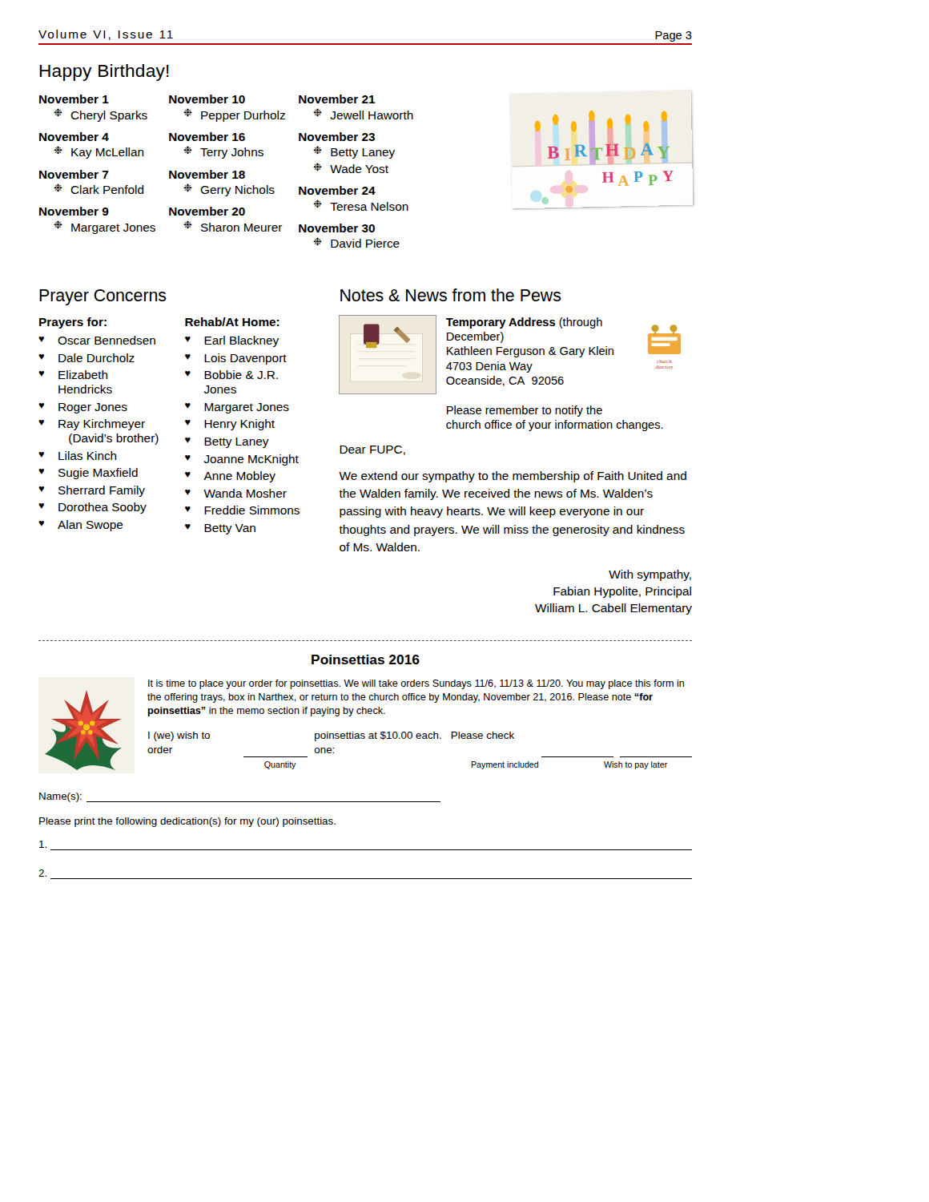Volume VI, Issue 11
Page 3
Happy Birthday!
November 1
Cheryl Sparks
November 4
Kay McLellan
November 7
Clark Penfold
November 9
Margaret Jones
November 10
Pepper Durholz
November 16
Terry Johns
November 18
Gerry Nichols
November 20
Sharon Meurer
November 21
Jewell Haworth
November 23
Betty Laney
Wade Yost
November 24
Teresa Nelson
November 30
David Pierce
Prayer Concerns
Prayers for:
Oscar Bennedsen
Dale Durcholz
Elizabeth Hendricks
Roger Jones
Ray Kirchmeyer(David’s brother)
Lilas Kinch
Sugie Maxfield
Sherrard Family
Dorothea Sooby
Alan Swope
Rehab/At Home:
Earl Blackney
Lois Davenport
Bobbie & J.R. Jones
Margaret Jones
Henry Knight
Betty Laney
Joanne McKnight
Anne Mobley
Wanda Mosher
Freddie Simmons
Betty Van
Notes & News from the Pews
Temporary Address (through December)
Kathleen Ferguson & Gary Klein
4703 Denia Way
Oceanside, CA 92056
Please remember to notify the
church office of your information changes.
Dear FUPC,
We extend our sympathy to the membership of Faith United and the Walden family. We received the news of Ms. Walden’s passing with heavy hearts. We will keep everyone in our thoughts and prayers. We will miss the generosity and kindness of Ms. Walden.
With sympathy,
Fabian Hypolite, Principal
William L. Cabell Elementary
Poinsettias 2016
It is time to place your order for poinsettias. We will take orders Sundays 11/6, 11/13 & 11/20. You may place this form in the offering trays, box in Narthex, or return to the church office by Monday, November 21, 2016. Please note “for poinsettias” in the memo section if paying by check.
I (we) wish to order poinsettias at $10.00 each. Please check one:
Quantity Payment included Wish to pay later
Name(s):
Please print the following dedication(s) for my (our) poinsettias.
1.
2.